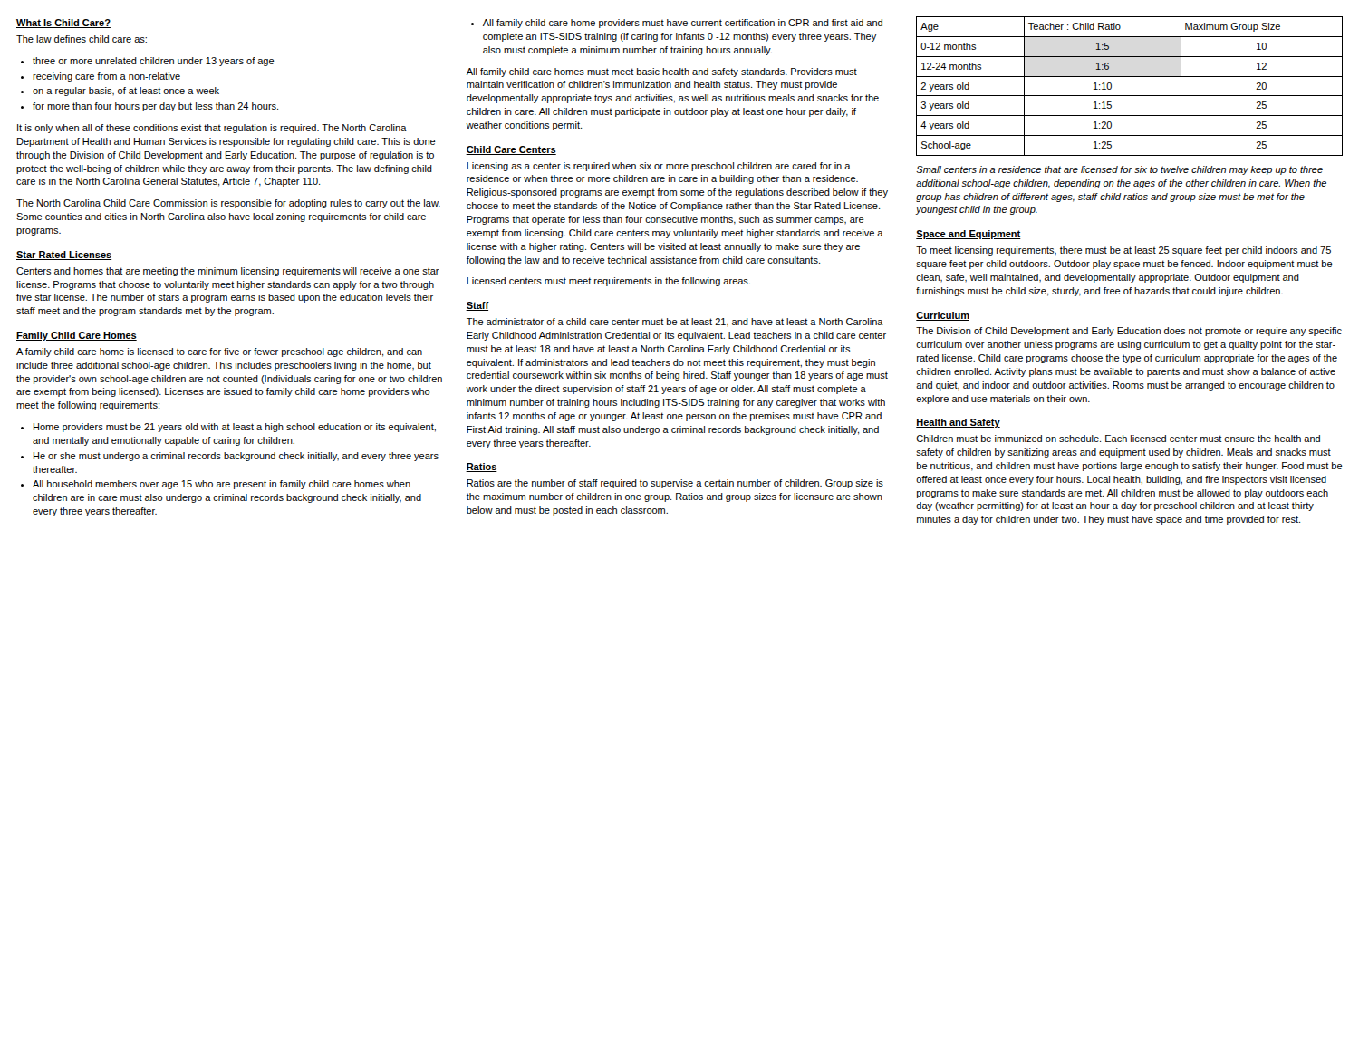What Is Child Care?
The law defines child care as:
three or more unrelated children under 13 years of age
receiving care from a non-relative
on a regular basis, of at least once a week
for more than four hours per day but less than 24 hours.
It is only when all of these conditions exist that regulation is required. The North Carolina Department of Health and Human Services is responsible for regulating child care. This is done through the Division of Child Development and Early Education. The purpose of regulation is to protect the well-being of children while they are away from their parents. The law defining child care is in the North Carolina General Statutes, Article 7, Chapter 110.
The North Carolina Child Care Commission is responsible for adopting rules to carry out the law. Some counties and cities in North Carolina also have local zoning requirements for child care programs.
Star Rated Licenses
Centers and homes that are meeting the minimum licensing requirements will receive a one star license. Programs that choose to voluntarily meet higher standards can apply for a two through five star license. The number of stars a program earns is based upon the education levels their staff meet and the program standards met by the program.
Family Child Care Homes
A family child care home is licensed to care for five or fewer preschool age children, and can include three additional school-age children. This includes preschoolers living in the home, but the provider's own school-age children are not counted (Individuals caring for one or two children are exempt from being licensed). Licenses are issued to family child care home providers who meet the following requirements:
Home providers must be 21 years old with at least a high school education or its equivalent, and mentally and emotionally capable of caring for children.
He or she must undergo a criminal records background check initially, and every three years thereafter.
All household members over age 15 who are present in family child care homes when children are in care must also undergo a criminal records background check initially, and every three years thereafter.
All family child care home providers must have current certification in CPR and first aid and complete an ITS-SIDS training (if caring for infants 0 -12 months) every three years. They also must complete a minimum number of training hours annually.
All family child care homes must meet basic health and safety standards. Providers must maintain verification of children's immunization and health status. They must provide developmentally appropriate toys and activities, as well as nutritious meals and snacks for the children in care. All children must participate in outdoor play at least one hour per daily, if weather conditions permit.
Child Care Centers
Licensing as a center is required when six or more preschool children are cared for in a residence or when three or more children are in care in a building other than a residence. Religious-sponsored programs are exempt from some of the regulations described below if they choose to meet the standards of the Notice of Compliance rather than the Star Rated License. Programs that operate for less than four consecutive months, such as summer camps, are exempt from licensing. Child care centers may voluntarily meet higher standards and receive a license with a higher rating. Centers will be visited at least annually to make sure they are following the law and to receive technical assistance from child care consultants.
Licensed centers must meet requirements in the following areas.
Staff
The administrator of a child care center must be at least 21, and have at least a North Carolina Early Childhood Administration Credential or its equivalent. Lead teachers in a child care center must be at least 18 and have at least a North Carolina Early Childhood Credential or its equivalent. If administrators and lead teachers do not meet this requirement, they must begin credential coursework within six months of being hired. Staff younger than 18 years of age must work under the direct supervision of staff 21 years of age or older. All staff must complete a minimum number of training hours including ITS-SIDS training for any caregiver that works with infants 12 months of age or younger. At least one person on the premises must have CPR and First Aid training. All staff must also undergo a criminal records background check initially, and every three years thereafter.
Ratios
Ratios are the number of staff required to supervise a certain number of children. Group size is the maximum number of children in one group. Ratios and group sizes for licensure are shown below and must be posted in each classroom.
| Age | Teacher : Child Ratio | Maximum Group Size |
| --- | --- | --- |
| 0-12 months | 1:5 | 10 |
| 12-24 months | 1:6 | 12 |
| 2 years old | 1:10 | 20 |
| 3 years old | 1:15 | 25 |
| 4 years old | 1:20 | 25 |
| School-age | 1:25 | 25 |
Small centers in a residence that are licensed for six to twelve children may keep up to three additional school-age children, depending on the ages of the other children in care. When the group has children of different ages, staff-child ratios and group size must be met for the youngest child in the group.
Space and Equipment
To meet licensing requirements, there must be at least 25 square feet per child indoors and 75 square feet per child outdoors. Outdoor play space must be fenced. Indoor equipment must be clean, safe, well maintained, and developmentally appropriate. Outdoor equipment and furnishings must be child size, sturdy, and free of hazards that could injure children.
Curriculum
The Division of Child Development and Early Education does not promote or require any specific curriculum over another unless programs are using curriculum to get a quality point for the star-rated license. Child care programs choose the type of curriculum appropriate for the ages of the children enrolled. Activity plans must be available to parents and must show a balance of active and quiet, and indoor and outdoor activities. Rooms must be arranged to encourage children to explore and use materials on their own.
Health and Safety
Children must be immunized on schedule. Each licensed center must ensure the health and safety of children by sanitizing areas and equipment used by children. Meals and snacks must be nutritious, and children must have portions large enough to satisfy their hunger. Food must be offered at least once every four hours. Local health, building, and fire inspectors visit licensed programs to make sure standards are met. All children must be allowed to play outdoors each day (weather permitting) for at least an hour a day for preschool children and at least thirty minutes a day for children under two. They must have space and time provided for rest.